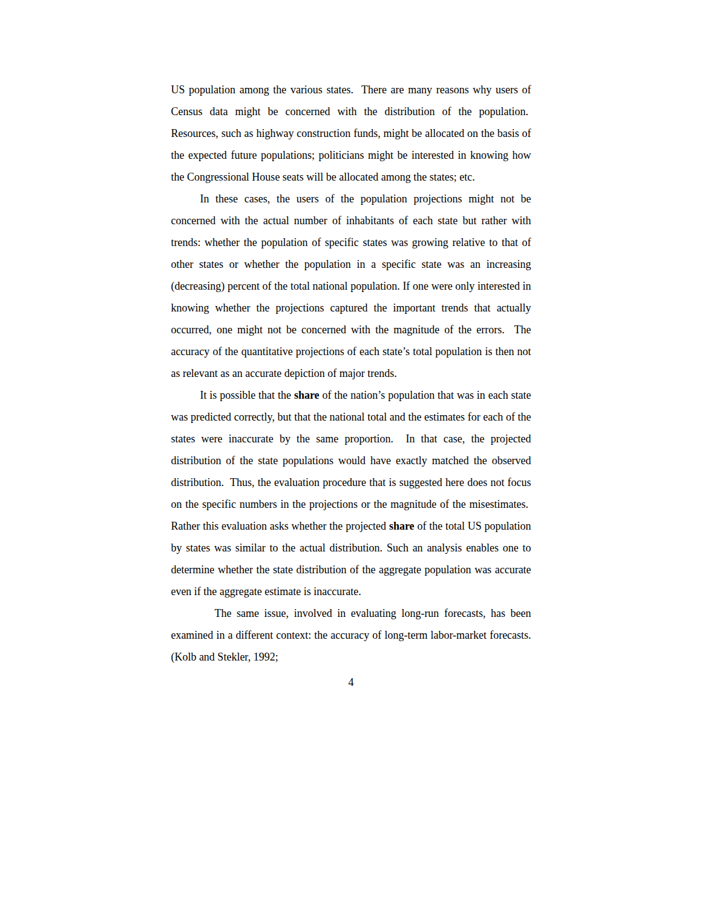US population among the various states. There are many reasons why users of Census data might be concerned with the distribution of the population. Resources, such as highway construction funds, might be allocated on the basis of the expected future populations; politicians might be interested in knowing how the Congressional House seats will be allocated among the states; etc.
In these cases, the users of the population projections might not be concerned with the actual number of inhabitants of each state but rather with trends: whether the population of specific states was growing relative to that of other states or whether the population in a specific state was an increasing (decreasing) percent of the total national population. If one were only interested in knowing whether the projections captured the important trends that actually occurred, one might not be concerned with the magnitude of the errors. The accuracy of the quantitative projections of each state’s total population is then not as relevant as an accurate depiction of major trends.
It is possible that the share of the nation’s population that was in each state was predicted correctly, but that the national total and the estimates for each of the states were inaccurate by the same proportion. In that case, the projected distribution of the state populations would have exactly matched the observed distribution. Thus, the evaluation procedure that is suggested here does not focus on the specific numbers in the projections or the magnitude of the misestimates. Rather this evaluation asks whether the projected share of the total US population by states was similar to the actual distribution. Such an analysis enables one to determine whether the state distribution of the aggregate population was accurate even if the aggregate estimate is inaccurate.
The same issue, involved in evaluating long-run forecasts, has been examined in a different context: the accuracy of long-term labor-market forecasts. (Kolb and Stekler, 1992;
4